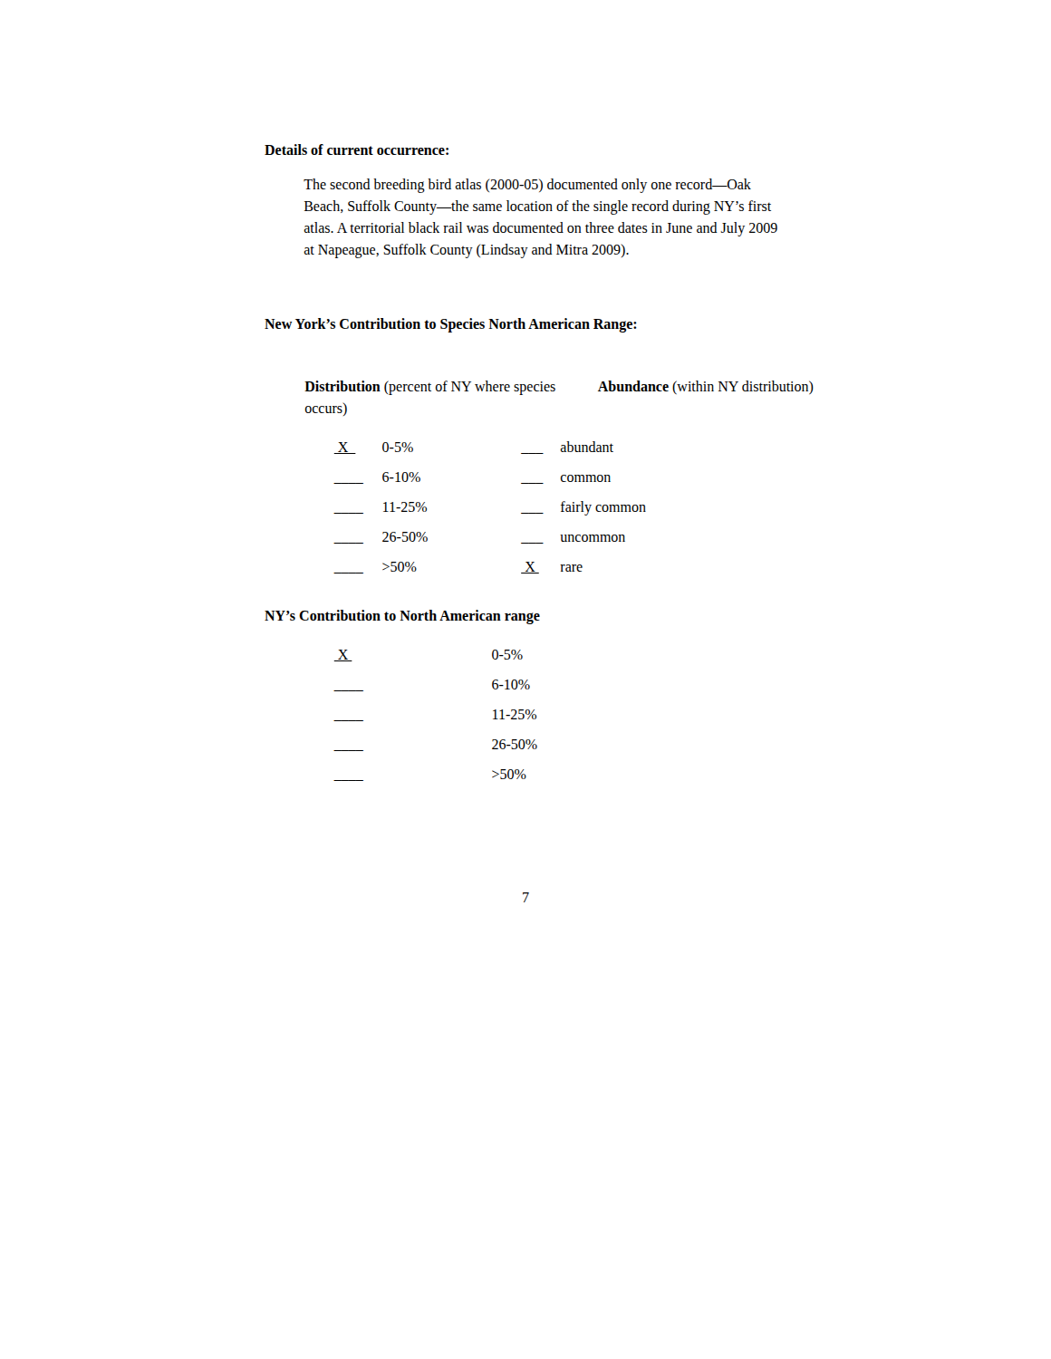Details of current occurrence:
The second breeding bird atlas (2000-05) documented only one record—Oak Beach, Suffolk County—the same location of the single record during NY’s first atlas. A territorial black rail was documented on three dates in June and July 2009 at Napeague, Suffolk County (Lindsay and Mitra 2009).
New York’s Contribution to Species North American Range:
| Distribution (percent of NY where species occurs) | Abundance (within NY distribution) |
| X | 0-5% | ___ | abundant |
| ____ | 6-10% | ___ | common |
| ____ | 11-25% | ___ | fairly common |
| ____ | 26-50% | ___ | uncommon |
| ____ | >50% | X | rare |
NY’s Contribution to North American range
| X | 0-5% |
| ____ | 6-10% |
| ____ | 11-25% |
| ____ | 26-50% |
| ____ | >50% |
7